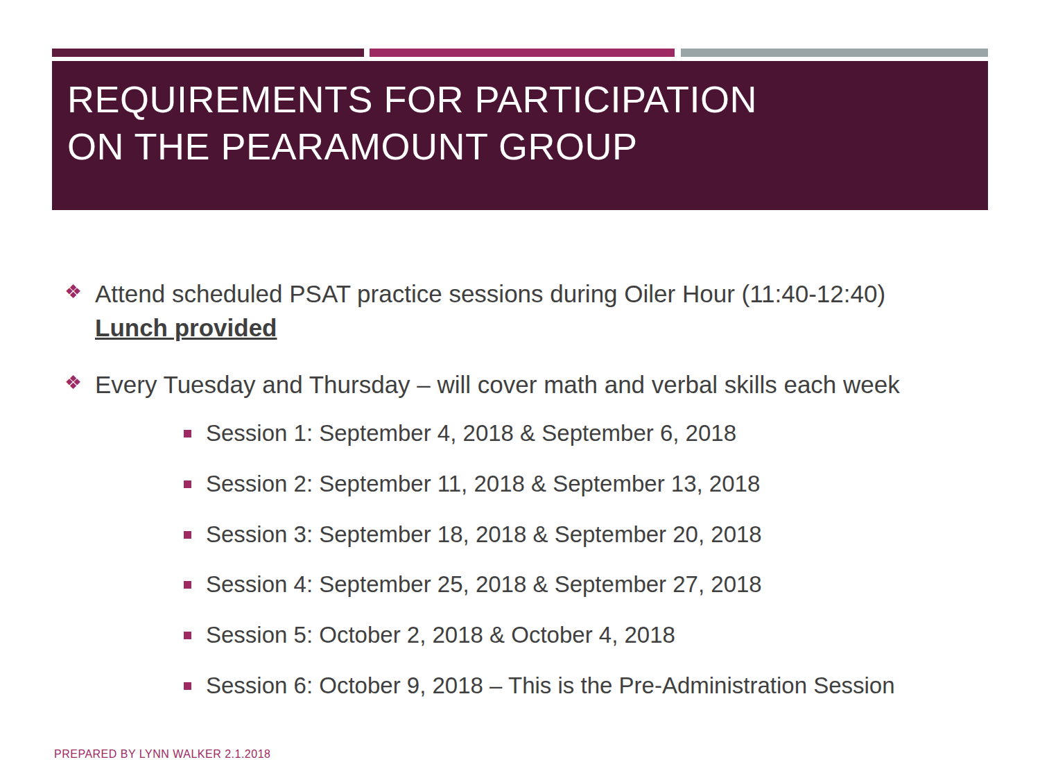Requirements for Participation
on the PearAmount Group
Attend scheduled PSAT practice sessions during Oiler Hour (11:40-12:40) Lunch provided
Every Tuesday and Thursday – will cover math and verbal skills each week
Session 1: September 4, 2018 & September 6, 2018
Session 2: September 11, 2018 & September 13, 2018
Session 3: September 18, 2018 & September 20, 2018
Session 4: September 25, 2018 & September 27, 2018
Session 5: October 2, 2018 & October 4, 2018
Session 6: October 9, 2018 – This is the Pre-Administration Session
Prepared by Lynn Walker 2.1.2018